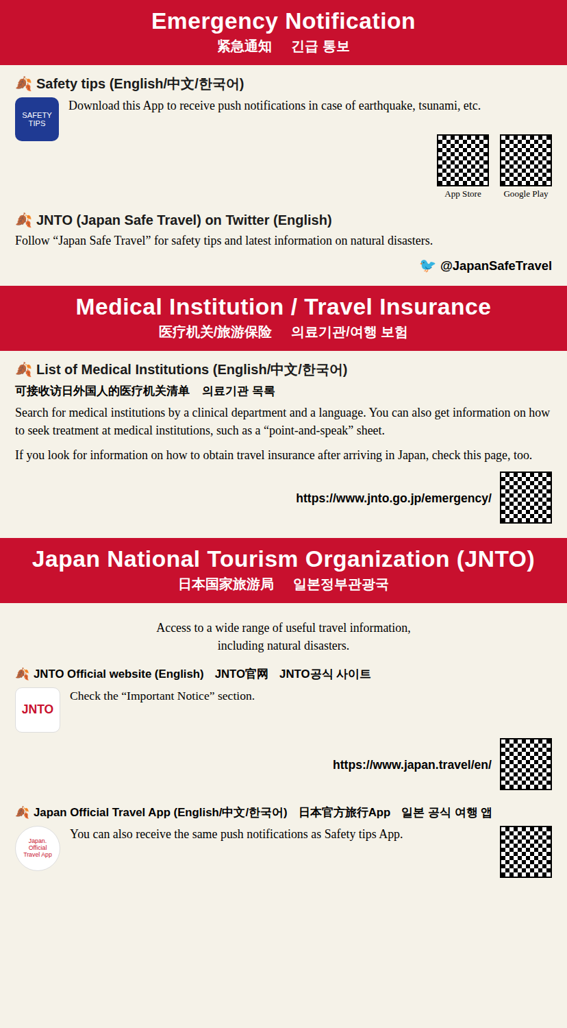Emergency Notification
紧急通知 긴급 통보
Safety tips (English/中文/한국어)
SAFETY
TIPS
Download this App to receive push notifications in case of earthquake, tsunami, etc.
App Store
Google Play
JNTO (Japan Safe Travel) on Twitter (English)
Follow “Japan Safe Travel” for safety tips and latest information on natural disasters.
🐦@JapanSafeTravel
Medical Institution / Travel Insurance
医疗机关/旅游保险 의료기관/여행 보험
List of Medical Institutions (English/中文/한국어)
可接收访日外国人的医疗机关清单의료기관 목록
Search for medical institutions by a clinical department and a language. You can also get information on how to seek treatment at medical institutions, such as a “point-and-speak” sheet.
If you look for information on how to obtain travel insurance after arriving in Japan, check this page, too.
https://www.jnto.go.jp/emergency/
Japan National Tourism Organization (JNTO)
日本国家旅游局 일본정부관광국
Access to a wide range of useful travel information,
including natural disasters.
JNTO Official website (English)JNTO官网 JNTO공식 사이트
JNTO
Check the “Important Notice” section.
https://www.japan.travel/en/
Japan Official Travel App (English/中文/한국어)日本官方旅行App 일본 공식 여행 앱
Japan.
Official
Travel App
You can also receive the same push notifications as Safety tips App.